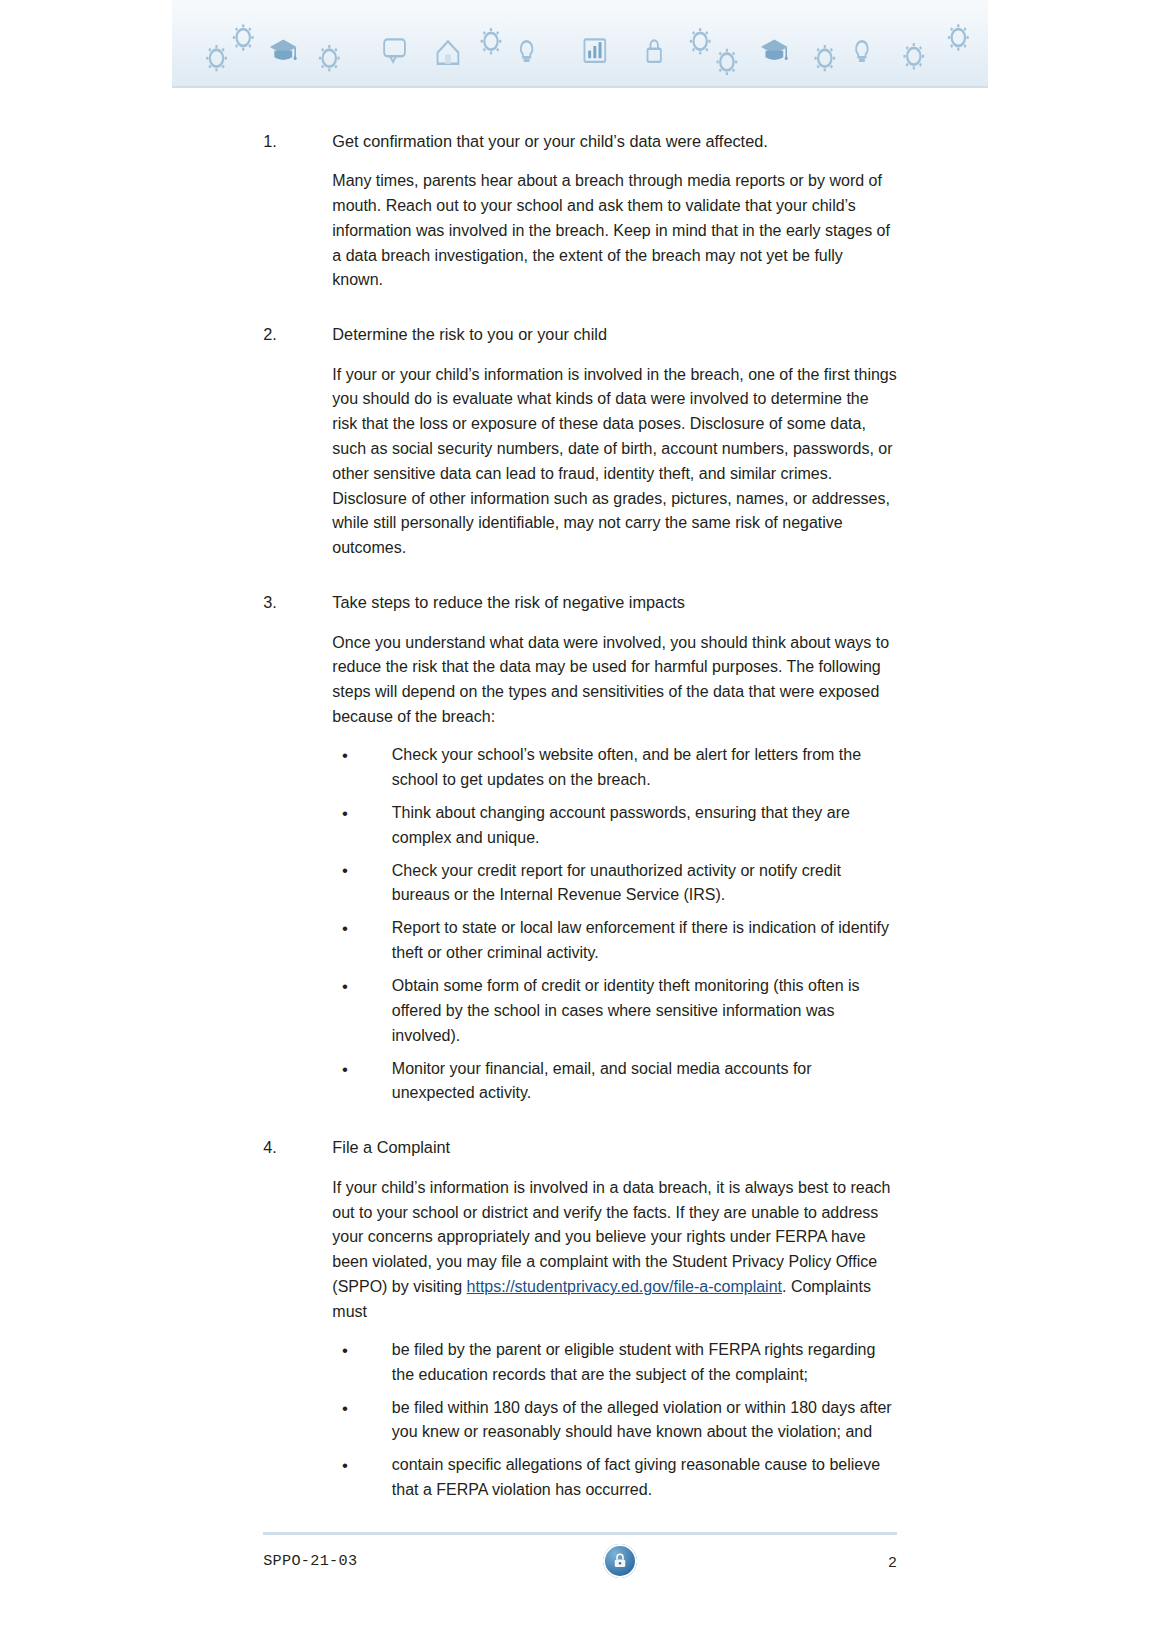Get confirmation that your or your child’s data were affected.
Many times, parents hear about a breach through media reports or by word of mouth. Reach out to your school and ask them to validate that your child’s information was involved in the breach. Keep in mind that in the early stages of a data breach investigation, the extent of the breach may not yet be fully known.
Determine the risk to you or your child
If your or your child’s information is involved in the breach, one of the first things you should do is evaluate what kinds of data were involved to determine the risk that the loss or exposure of these data poses. Disclosure of some data, such as social security numbers, date of birth, account numbers, passwords, or other sensitive data can lead to fraud, identity theft, and similar crimes. Disclosure of other information such as grades, pictures, names, or addresses, while still personally identifiable, may not carry the same risk of negative outcomes.
Take steps to reduce the risk of negative impacts
Once you understand what data were involved, you should think about ways to reduce the risk that the data may be used for harmful purposes. The following steps will depend on the types and sensitivities of the data that were exposed because of the breach:
Check your school’s website often, and be alert for letters from the school to get updates on the breach.
Think about changing account passwords, ensuring that they are complex and unique.
Check your credit report for unauthorized activity or notify credit bureaus or the Internal Revenue Service (IRS).
Report to state or local law enforcement if there is indication of identify theft or other criminal activity.
Obtain some form of credit or identity theft monitoring (this often is offered by the school in cases where sensitive information was involved).
Monitor your financial, email, and social media accounts for unexpected activity.
File a Complaint
If your child’s information is involved in a data breach, it is always best to reach out to your school or district and verify the facts. If they are unable to address your concerns appropriately and you believe your rights under FERPA have been violated, you may file a complaint with the Student Privacy Policy Office (SPPO) by visiting https://studentprivacy.ed.gov/file-a-complaint. Complaints must
be filed by the parent or eligible student with FERPA rights regarding the education records that are the subject of the complaint;
be filed within 180 days of the alleged violation or within 180 days after you knew or reasonably should have known about the violation; and
contain specific allegations of fact giving reasonable cause to believe that a FERPA violation has occurred.
SPPO-21-03 2